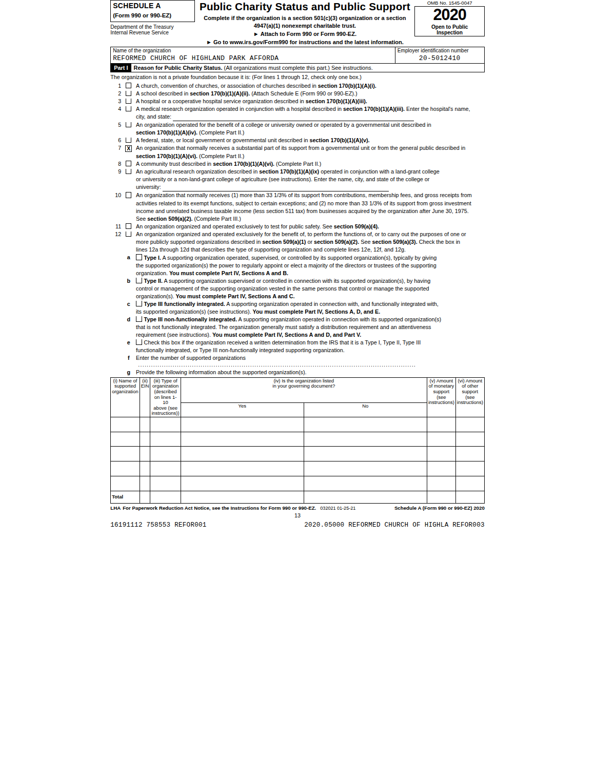| SCHEDULE A (Form 990 or 990-EZ) Department of the Treasury Internal Revenue Service | Public Charity Status and Public Support Complete if the organization is a section 501(c)(3) organization or a section 4947(a)(1) nonexempt charitable trust. ► Attach to Form 990 or Form 990-EZ. ► Go to www.irs.gov/Form990 for instructions and the latest information. | OMB No. 1545-0047 2020 Open to Public Inspection |
| Name of the organization REFORMED CHURCH OF HIGHLAND PARK AFFORDA | Employer identification number 20-5012410 |
Part I
Reason for Public Charity Status. (All organizations must complete this part.) See instructions.
The organization is not a private foundation because it is: (For lines 1 through 12, check only one box.)
| 1 | | A church, convention of churches, or association of churches described in section 170(b)(1)(A)(i). |
| 2 | | A school described in section 170(b)(1)(A)(ii). (Attach Schedule E (Form 990 or 990-EZ).) |
| 3 | | A hospital or a cooperative hospital service organization described in section 170(b)(1)(A)(iii). |
| 4 | | A medical research organization operated in conjunction with a hospital described in section 170(b)(1)(A)(iii). Enter the hospital's name, |
| | | city, and state: |
| 5 | | An organization operated for the benefit of a college or university owned or operated by a governmental unit described in |
| | | section 170(b)(1)(A)(iv). (Complete Part II.) |
| 6 | | A federal, state, or local government or governmental unit described in section 170(b)(1)(A)(v). |
| 7 | X | An organization that normally receives a substantial part of its support from a governmental unit or from the general public described in |
| | | section 170(b)(1)(A)(vi). (Complete Part II.) |
| 8 | | A community trust described in section 170(b)(1)(A)(vi). (Complete Part II.) |
| 9 | | An agricultural research organization described in section 170(b)(1)(A)(ix) operated in conjunction with a land-grant college |
| | | or university or a non-land-grant college of agriculture (see instructions). Enter the name, city, and state of the college or |
| | | university: |
| 10 | | An organization that normally receives (1) more than 33 1/3% of its support from contributions, membership fees, and gross receipts from |
| | | activities related to its exempt functions, subject to certain exceptions; and (2) no more than 33 1/3% of its support from gross investment |
| | | income and unrelated business taxable income (less section 511 tax) from businesses acquired by the organization after June 30, 1975. |
| | | See section 509(a)(2). (Complete Part III.) |
| 11 | | An organization organized and operated exclusively to test for public safety. See section 509(a)(4). |
| 12 | | An organization organized and operated exclusively for the benefit of, to perform the functions of, or to carry out the purposes of one or |
| | | more publicly supported organizations described in section 509(a)(1) or section 509(a)(2). See section 509(a)(3). Check the box in |
| | | lines 12a through 12d that describes the type of supporting organization and complete lines 12e, 12f, and 12g. |
| | a | Type I. A supporting organization operated, supervised, or controlled by its supported organization(s), typically by giving |
| | | the supported organization(s) the power to regularly appoint or elect a majority of the directors or trustees of the supporting |
| | | organization. You must complete Part IV, Sections A and B. |
| | b | Type II. A supporting organization supervised or controlled in connection with its supported organization(s), by having |
| | | control or management of the supporting organization vested in the same persons that control or manage the supported |
| | | organization(s). You must complete Part IV, Sections A and C. |
| | c | Type III functionally integrated. A supporting organization operated in connection with, and functionally integrated with, |
| | | its supported organization(s) (see instructions). You must complete Part IV, Sections A, D, and E. |
| | d | Type III non-functionally integrated. A supporting organization operated in connection with its supported organization(s) |
| | | that is not functionally integrated. The organization generally must satisfy a distribution requirement and an attentiveness |
| | | requirement (see instructions). You must complete Part IV, Sections A and D, and Part V. |
| | e | Check this box if the organization received a written determination from the IRS that it is a Type I, Type II, Type III |
| | | functionally integrated, or Type III non-functionally integrated supporting organization. |
| | f | Enter the number of supported organizations ................................................................................................................................. |
| | g | Provide the following information about the supported organization(s). |
| (i) Name of supported organization | (ii) EIN | (iii) Type of organization (described on lines 1-10 above (see instructions)) | (iv) Is the organization listed in your governing document? | (v) Amount of monetary support (see instructions) | (vi) Amount of other support (see instructions) |
| --- | --- | --- | --- | --- | --- |
| Yes | No |
| Total | | | | | | |
LHA For Paperwork Reduction Act Notice, see the Instructions for Form 990 or 990-EZ. 032021 01-25-21 Schedule A (Form 990 or 990-EZ) 2020
13
16191112 758553 REFOR001 2020.05000 REFORMED CHURCH OF HIGHLA REFOR003